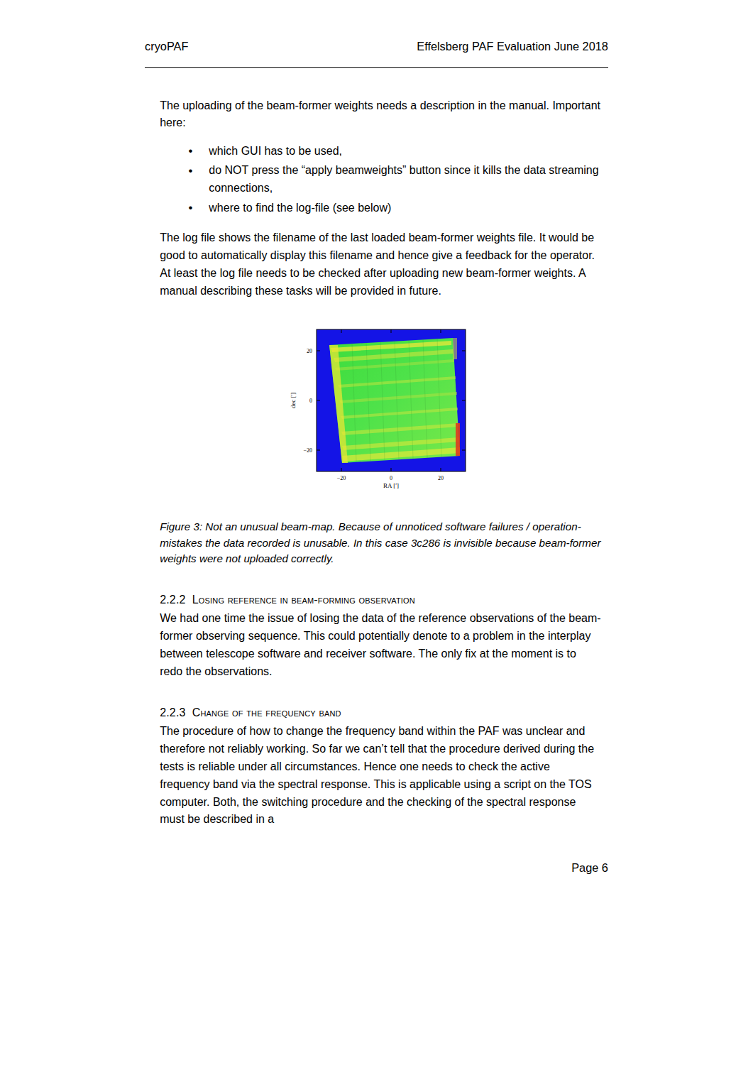cryoPAF
Effelsberg PAF Evaluation June 2018
The uploading of the beam-former weights needs a description in the manual. Important here:
which GUI has to be used,
do NOT press the “apply beamweights” button since it kills the data streaming connections,
where to find the log-file (see below)
The log file shows the filename of the last loaded beam-former weights file. It would be good to automatically display this filename and hence give a feedback for the operator. At least the log file needs to be checked after uploading new beam-former weights. A manual describing these tasks will be provided in future.
20 0 −20 −20 0 20 RA [′] dec [′]
Figure 3: Not an unusual beam-map. Because of unnoticed software failures / operation-mistakes the data recorded is unusable. In this case 3c286 is invisible because beam-former weights were not uploaded correctly.
2.2.2 Losing reference in beam-forming observation
We had one time the issue of losing the data of the reference observations of the beam-former observing sequence. This could potentially denote to a problem in the interplay between telescope software and receiver software. The only fix at the moment is to redo the observations.
2.2.3 Change of the frequency band
The procedure of how to change the frequency band within the PAF was unclear and therefore not reliably working. So far we can’t tell that the procedure derived during the tests is reliable under all circumstances. Hence one needs to check the active frequency band via the spectral response. This is applicable using a script on the TOS computer. Both, the switching procedure and the checking of the spectral response must be described in a
Page 6